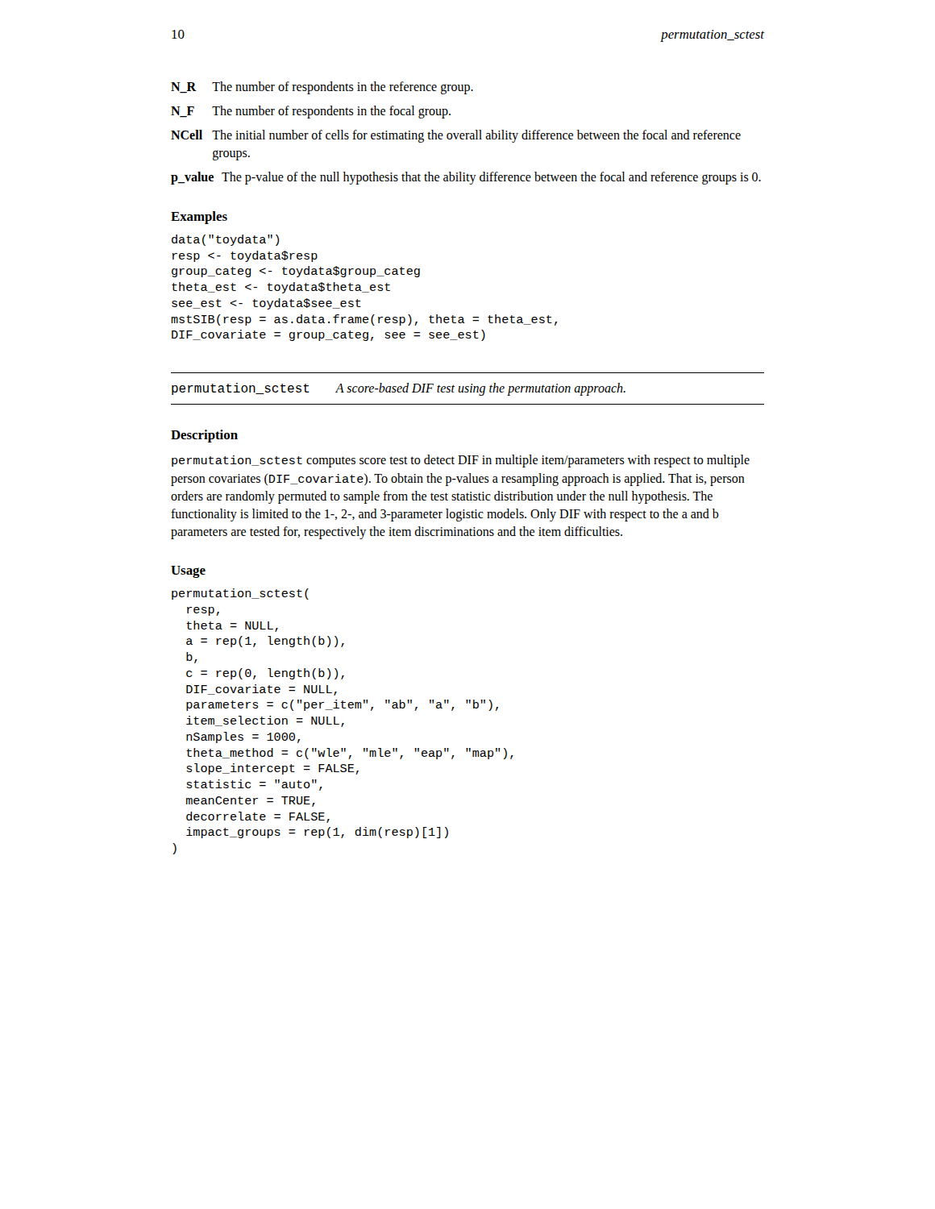10 permutation_sctest
N_R
The number of respondents in the reference group.
N_F
The number of respondents in the focal group.
NCell
The initial number of cells for estimating the overall ability difference between the focal and reference groups.
p_value
The p-value of the null hypothesis that the ability difference between the focal and reference groups is 0.
Examples
data("toydata")
resp <- toydata$resp
group_categ <- toydata$group_categ
theta_est <- toydata$theta_est
see_est <- toydata$see_est
mstSIB(resp = as.data.frame(resp), theta = theta_est,
DIF_covariate = group_categ, see = see_est)
permutation_sctest A score-based DIF test using the permutation approach.
Description
permutation_sctest computes score test to detect DIF in multiple item/parameters with respect to multiple person covariates (DIF_covariate). To obtain the p-values a resampling approach is applied. That is, person orders are randomly permuted to sample from the test statistic distribution under the null hypothesis. The functionality is limited to the 1-, 2-, and 3-parameter logistic models. Only DIF with respect to the a and b parameters are tested for, respectively the item discriminations and the item difficulties.
Usage
permutation_sctest(
  resp,
  theta = NULL,
  a = rep(1, length(b)),
  b,
  c = rep(0, length(b)),
  DIF_covariate = NULL,
  parameters = c("per_item", "ab", "a", "b"),
  item_selection = NULL,
  nSamples = 1000,
  theta_method = c("wle", "mle", "eap", "map"),
  slope_intercept = FALSE,
  statistic = "auto",
  meanCenter = TRUE,
  decorrelate = FALSE,
  impact_groups = rep(1, dim(resp)[1])
)